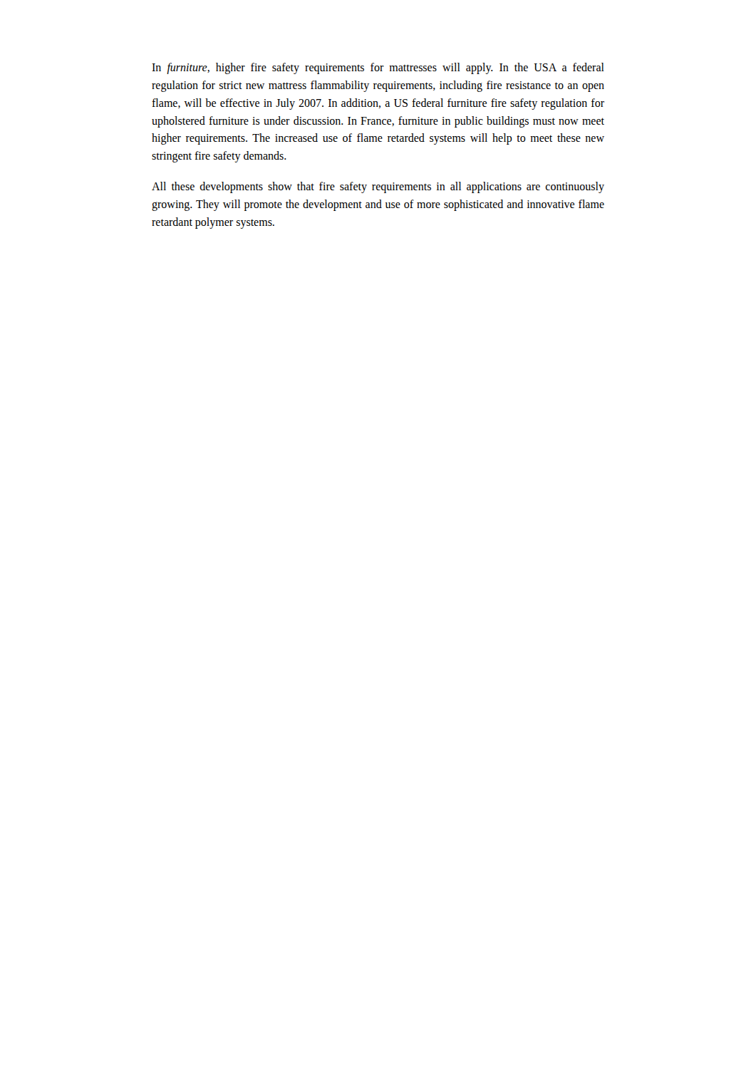In furniture, higher fire safety requirements for mattresses will apply. In the USA a federal regulation for strict new mattress flammability requirements, including fire resistance to an open flame, will be effective in July 2007. In addition, a US federal furniture fire safety regulation for upholstered furniture is under discussion. In France, furniture in public buildings must now meet higher requirements. The increased use of flame retarded systems will help to meet these new stringent fire safety demands.
All these developments show that fire safety requirements in all applications are continuously growing. They will promote the development and use of more sophisticated and innovative flame retardant polymer systems.